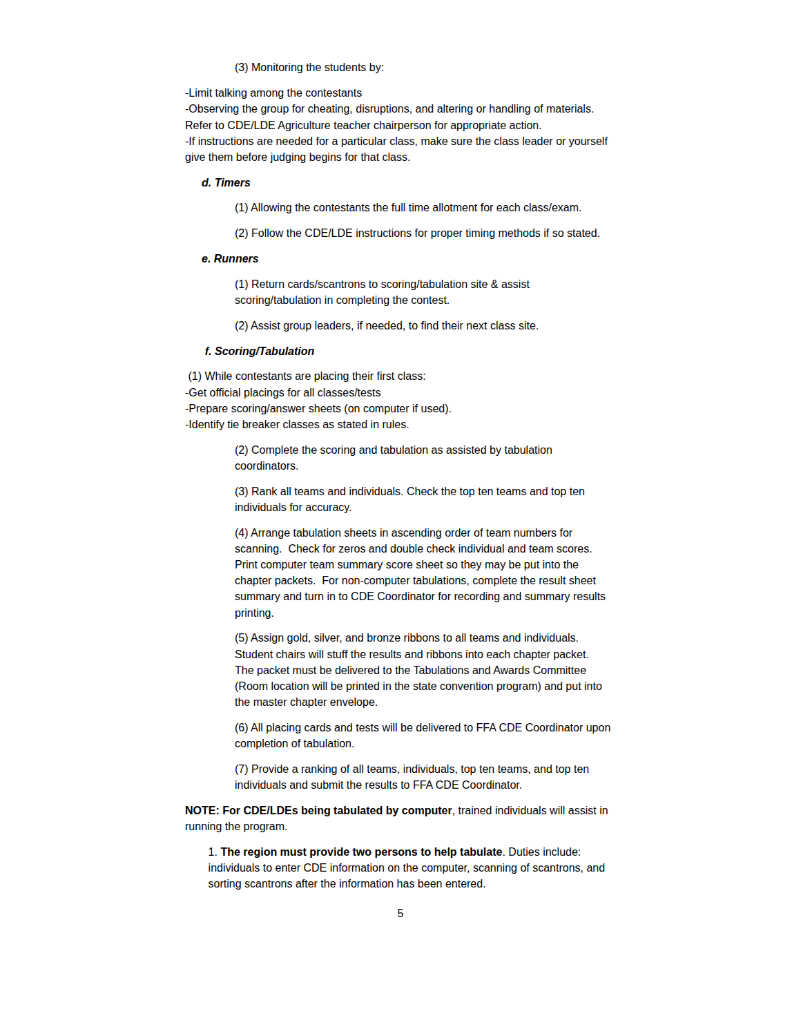(3) Monitoring the students by:
-Limit talking among the contestants
-Observing the group for cheating, disruptions, and altering or handling of materials.
Refer to CDE/LDE Agriculture teacher chairperson for appropriate action.
-If instructions are needed for a particular class, make sure the class leader or yourself
give them before judging begins for that class.
d. Timers
(1) Allowing the contestants the full time allotment for each class/exam.
(2) Follow the CDE/LDE instructions for proper timing methods if so stated.
e. Runners
(1) Return cards/scantrons to scoring/tabulation site & assist scoring/tabulation in completing the contest.
(2) Assist group leaders, if needed, to find their next class site.
f. Scoring/Tabulation
(1) While contestants are placing their first class:
-Get official placings for all classes/tests
-Prepare scoring/answer sheets (on computer if used).
-Identify tie breaker classes as stated in rules.
(2) Complete the scoring and tabulation as assisted by tabulation coordinators.
(3) Rank all teams and individuals. Check the top ten teams and top ten individuals for accuracy.
(4) Arrange tabulation sheets in ascending order of team numbers for scanning. Check for zeros and double check individual and team scores. Print computer team summary score sheet so they may be put into the chapter packets. For non-computer tabulations, complete the result sheet summary and turn in to CDE Coordinator for recording and summary results printing.
(5) Assign gold, silver, and bronze ribbons to all teams and individuals. Student chairs will stuff the results and ribbons into each chapter packet. The packet must be delivered to the Tabulations and Awards Committee (Room location will be printed in the state convention program) and put into the master chapter envelope.
(6) All placing cards and tests will be delivered to FFA CDE Coordinator upon completion of tabulation.
(7) Provide a ranking of all teams, individuals, top ten teams, and top ten individuals and submit the results to FFA CDE Coordinator.
NOTE: For CDE/LDEs being tabulated by computer, trained individuals will assist in running the program.
1. The region must provide two persons to help tabulate. Duties include: individuals to enter CDE information on the computer, scanning of scantrons, and sorting scantrons after the information has been entered.
5